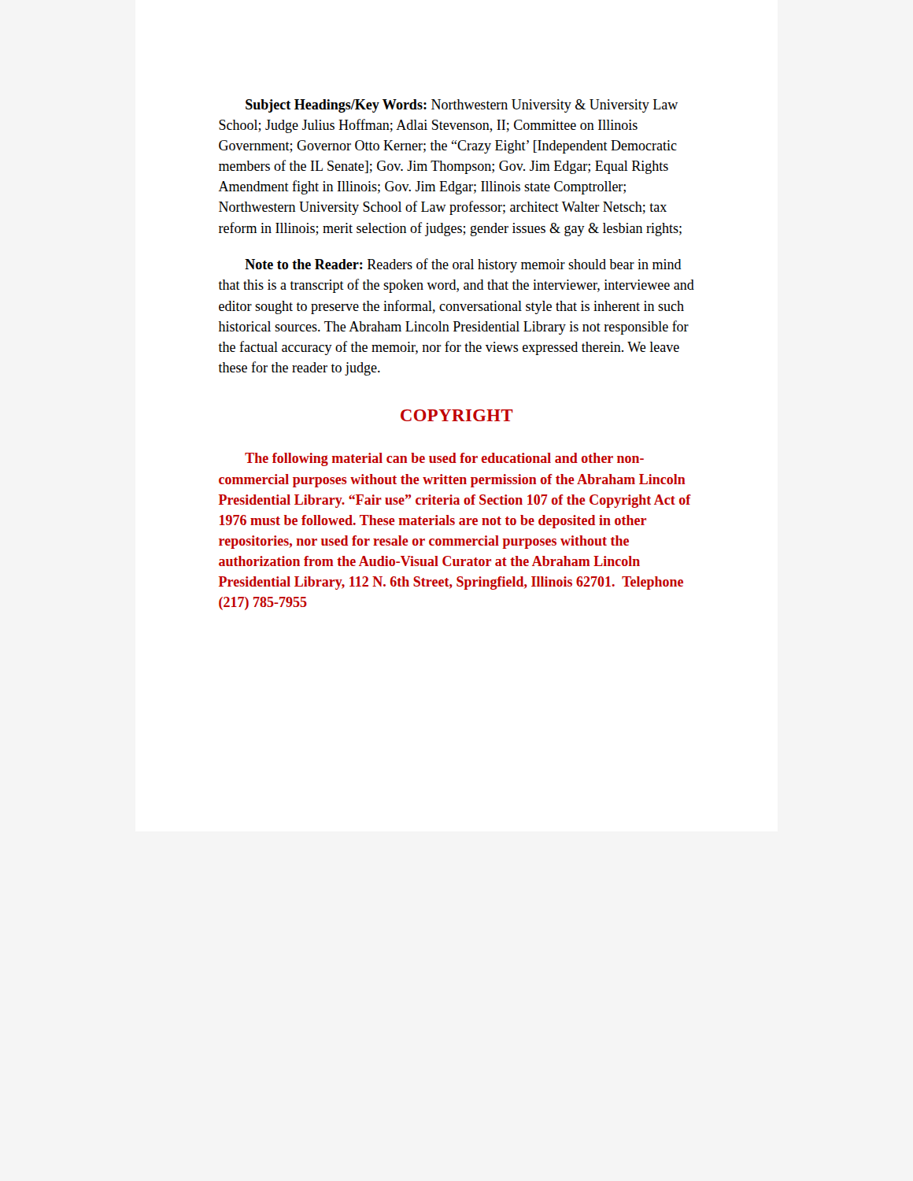Subject Headings/Key Words: Northwestern University & University Law School; Judge Julius Hoffman; Adlai Stevenson, II; Committee on Illinois Government; Governor Otto Kerner; the “Crazy Eight’ [Independent Democratic members of the IL Senate]; Gov. Jim Thompson; Gov. Jim Edgar; Equal Rights Amendment fight in Illinois; Gov. Jim Edgar; Illinois state Comptroller; Northwestern University School of Law professor; architect Walter Netsch; tax reform in Illinois; merit selection of judges; gender issues & gay & lesbian rights;
Note to the Reader: Readers of the oral history memoir should bear in mind that this is a transcript of the spoken word, and that the interviewer, interviewee and editor sought to preserve the informal, conversational style that is inherent in such historical sources. The Abraham Lincoln Presidential Library is not responsible for the factual accuracy of the memoir, nor for the views expressed therein. We leave these for the reader to judge.
COPYRIGHT
The following material can be used for educational and other non-commercial purposes without the written permission of the Abraham Lincoln Presidential Library. “Fair use” criteria of Section 107 of the Copyright Act of 1976 must be followed. These materials are not to be deposited in other repositories, nor used for resale or commercial purposes without the authorization from the Audio-Visual Curator at the Abraham Lincoln Presidential Library, 112 N. 6th Street, Springfield, Illinois 62701. Telephone (217) 785-7955